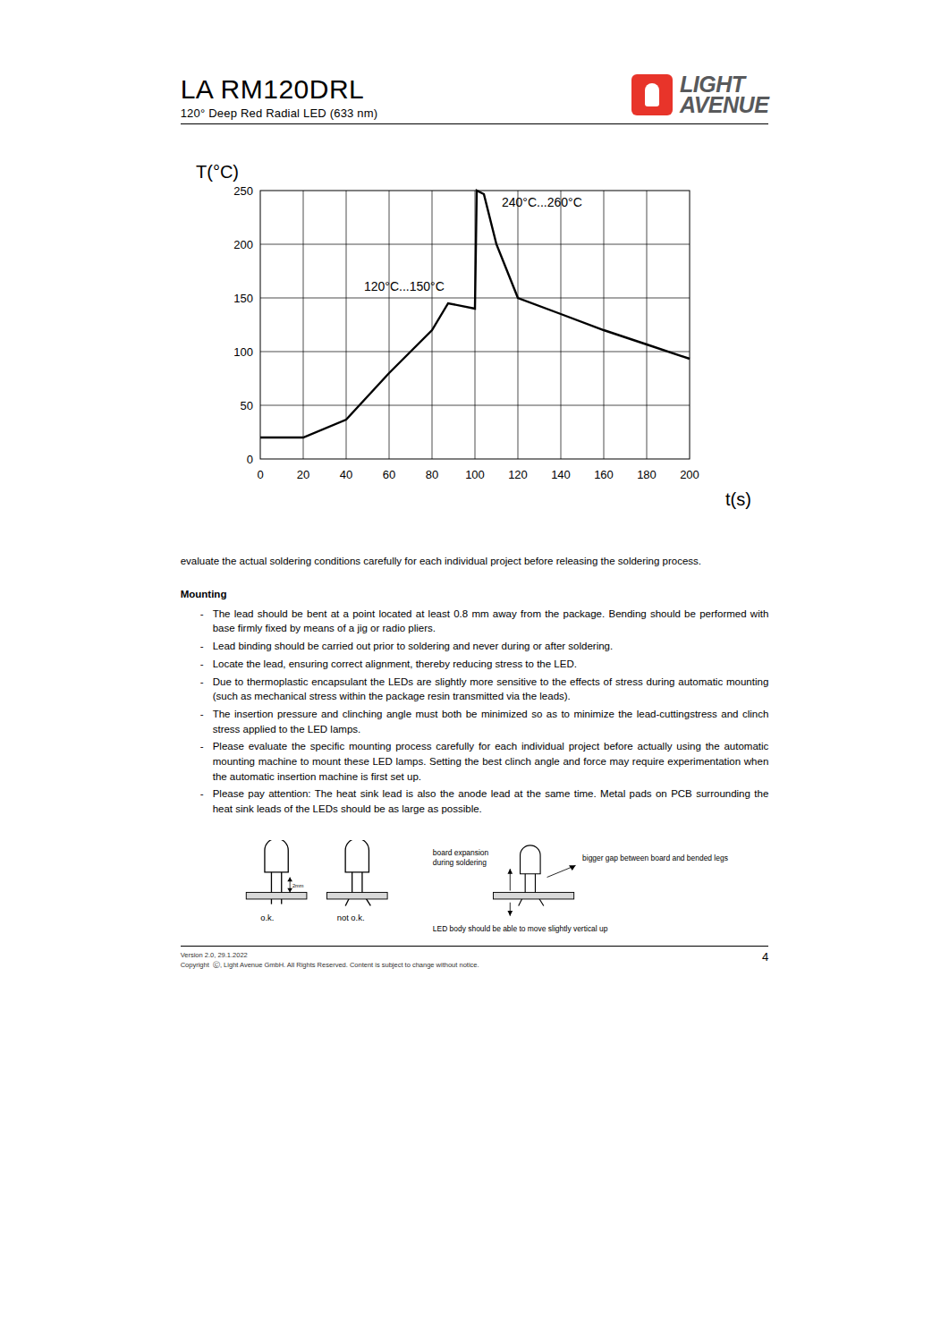LA RM120DRL
120° Deep Red Radial LED (633 nm)
LIGHT AVENUE
T(°C) t(s) 0 50 100 150 200 250 0 20 40 60 80 100 120 140 160 180 200 120°C...150°C 240°C...260°C
evaluate the actual soldering conditions carefully for each individual project before releasing the soldering process.
Mounting
The lead should be bent at a point located at least 0.8 mm away from the package. Bending should be performed with base firmly fixed by means of a jig or radio pliers.
Lead binding should be carried out prior to soldering and never during or after soldering.
Locate the lead, ensuring correct alignment, thereby reducing stress to the LED.
Due to thermoplastic encapsulant the LEDs are slightly more sensitive to the effects of stress during automatic mounting (such as mechanical stress within the package resin transmitted via the leads).
The insertion pressure and clinching angle must both be minimized so as to minimize the lead-cuttingstress and clinch stress applied to the LED lamps.
Please evaluate the specific mounting process carefully for each individual project before actually using the automatic mounting machine to mount these LED lamps. Setting the best clinch angle and force may require experimentation when the automatic insertion machine is first set up.
Please pay attention: The heat sink lead is also the anode lead at the same time. Metal pads on PCB surrounding the heat sink leads of the LEDs should be as large as possible.
2mm o.k. not o.k. board expansion during soldering bigger gap between board and bended legs LED body should be able to move slightly vertical up
Version 2.0, 29.1.2022
Copyright Ⓒ, Light Avenue GmbH. All Rights Reserved. Content is subject to change without notice.
4